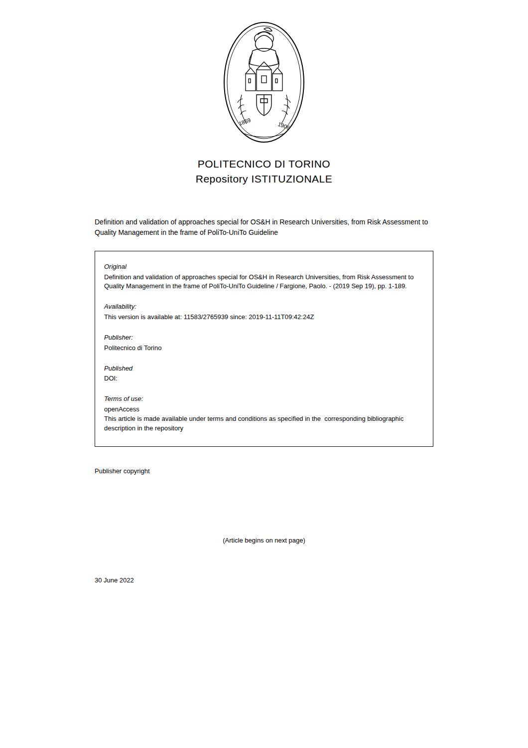Politecnico di Torino coat of arms 1859 1906
POLITECNICO DI TORINO
Repository ISTITUZIONALE
Definition and validation of approaches special for OS&H in Research Universities, from Risk Assessment to Quality Management in the frame of PoliTo-UniTo Guideline
Original
Definition and validation of approaches special for OS&H in Research Universities, from Risk Assessment to Quality Management in the frame of PoliTo-UniTo Guideline / Fargione, Paolo. - (2019 Sep 19), pp. 1-189.
Availability:
This version is available at: 11583/2765939 since: 2019-11-11T09:42:24Z
Publisher:
Politecnico di Torino
Published
DOI:
Terms of use:
openAccess
This article is made available under terms and conditions as specified in the corresponding bibliographic description in the repository
Publisher copyright
(Article begins on next page)
30 June 2022